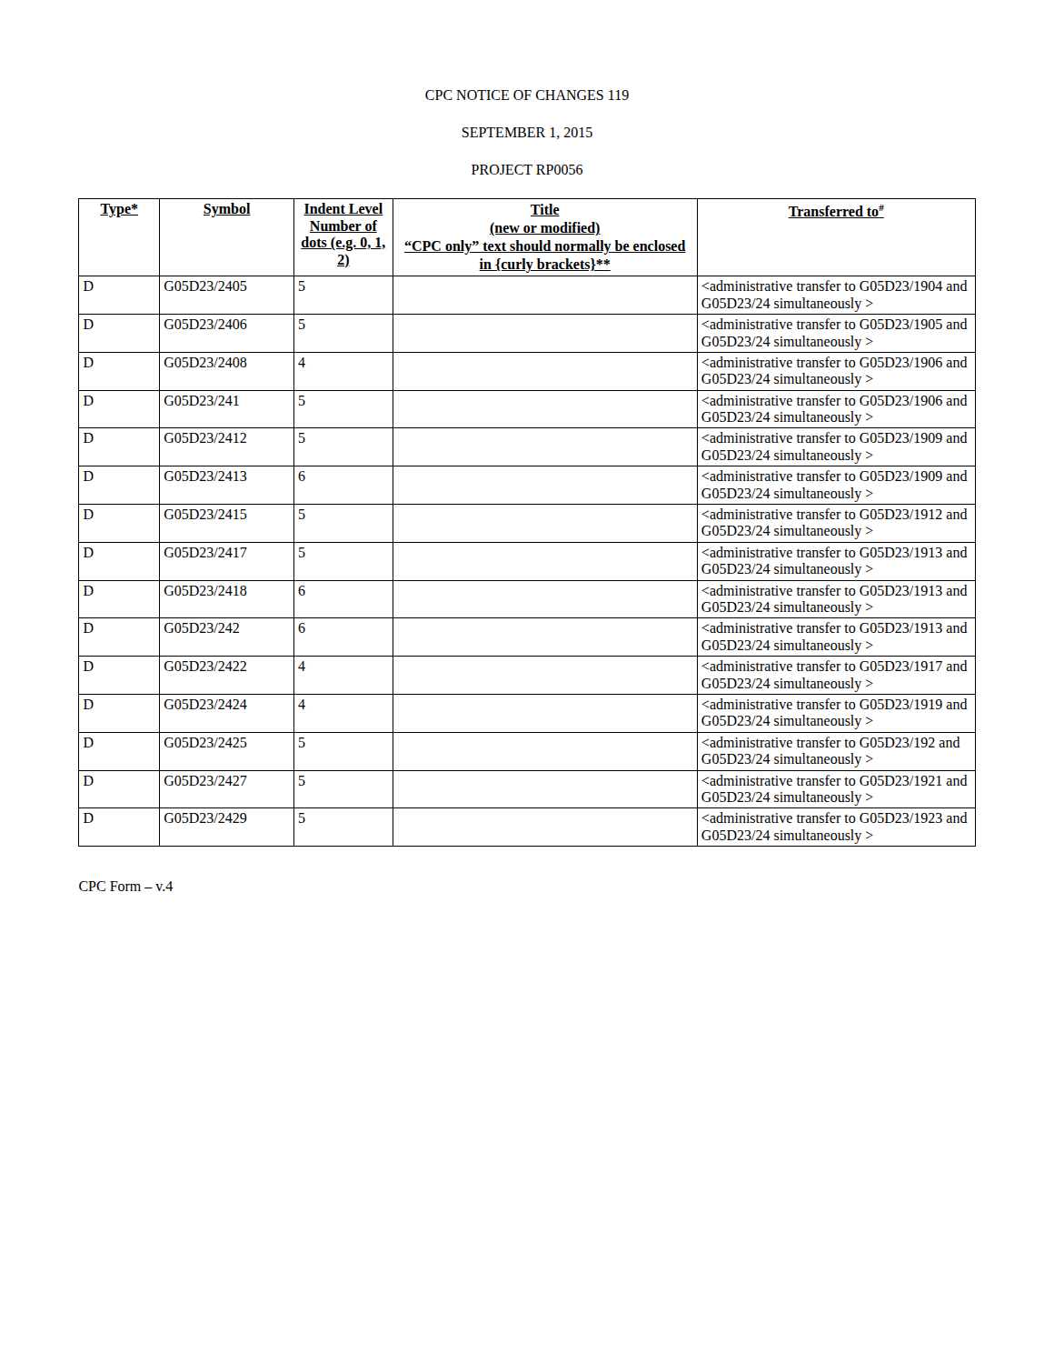CPC NOTICE OF CHANGES 119
SEPTEMBER 1, 2015
PROJECT RP0056
| Type* | Symbol | Indent Level Number of dots (e.g. 0, 1, 2) | Title (new or modified) “CPC only” text should normally be enclosed in {curly brackets}** | Transferred to # |
| --- | --- | --- | --- | --- |
| D | G05D23/2405 | 5 | | <administrative transfer to G05D23/1904 and G05D23/24 simultaneously > |
| D | G05D23/2406 | 5 | | <administrative transfer to G05D23/1905 and G05D23/24 simultaneously > |
| D | G05D23/2408 | 4 | | <administrative transfer to G05D23/1906 and G05D23/24 simultaneously > |
| D | G05D23/241 | 5 | | <administrative transfer to G05D23/1906 and G05D23/24 simultaneously > |
| D | G05D23/2412 | 5 | | <administrative transfer to G05D23/1909 and G05D23/24 simultaneously > |
| D | G05D23/2413 | 6 | | <administrative transfer to G05D23/1909 and G05D23/24 simultaneously > |
| D | G05D23/2415 | 5 | | <administrative transfer to G05D23/1912 and G05D23/24 simultaneously > |
| D | G05D23/2417 | 5 | | <administrative transfer to G05D23/1913 and G05D23/24 simultaneously > |
| D | G05D23/2418 | 6 | | <administrative transfer to G05D23/1913 and G05D23/24 simultaneously > |
| D | G05D23/242 | 6 | | <administrative transfer to G05D23/1913 and G05D23/24 simultaneously > |
| D | G05D23/2422 | 4 | | <administrative transfer to G05D23/1917 and G05D23/24 simultaneously > |
| D | G05D23/2424 | 4 | | <administrative transfer to G05D23/1919 and G05D23/24 simultaneously > |
| D | G05D23/2425 | 5 | | <administrative transfer to G05D23/192 and G05D23/24 simultaneously > |
| D | G05D23/2427 | 5 | | <administrative transfer to G05D23/1921 and G05D23/24 simultaneously > |
| D | G05D23/2429 | 5 | | <administrative transfer to G05D23/1923 and G05D23/24 simultaneously > |
CPC Form – v.4